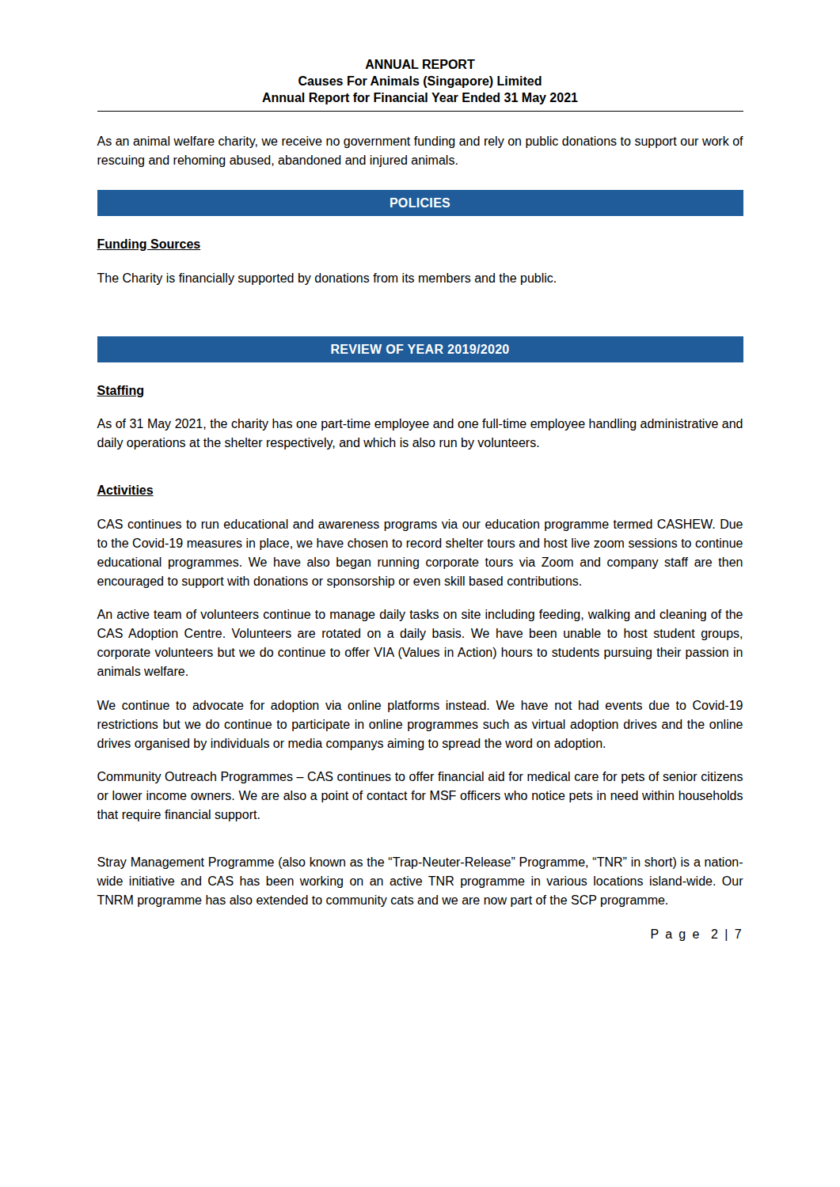ANNUAL REPORT Causes For Animals (Singapore) Limited Annual Report for Financial Year Ended 31 May 2021
As an animal welfare charity, we receive no government funding and rely on public donations to support our work of rescuing and rehoming abused, abandoned and injured animals.
POLICIES
Funding Sources
The Charity is financially supported by donations from its members and the public.
REVIEW OF YEAR 2019/2020
Staffing
As of 31 May 2021, the charity has one part-time employee and one full-time employee handling administrative and daily operations at the shelter respectively, and which is also run by volunteers.
Activities
CAS continues to run educational and awareness programs via our education programme termed CASHEW. Due to the Covid-19 measures in place, we have chosen to record shelter tours and host live zoom sessions to continue educational programmes. We have also began running corporate tours via Zoom and company staff are then encouraged to support with donations or sponsorship or even skill based contributions.
An active team of volunteers continue to manage daily tasks on site including feeding, walking and cleaning of the CAS Adoption Centre. Volunteers are rotated on a daily basis. We have been unable to host student groups, corporate volunteers but we do continue to offer VIA (Values in Action) hours to students pursuing their passion in animals welfare.
We continue to advocate for adoption via online platforms instead. We have not had events due to Covid-19 restrictions but we do continue to participate in online programmes such as virtual adoption drives and the online drives organised by individuals or media companys aiming to spread the word on adoption.
Community Outreach Programmes – CAS continues to offer financial aid for medical care for pets of senior citizens or lower income owners. We are also a point of contact for MSF officers who notice pets in need within households that require financial support.
Stray Management Programme (also known as the “Trap-Neuter-Release” Programme, “TNR” in short) is a nation-wide initiative and CAS has been working on an active TNR programme in various locations island-wide. Our TNRM programme has also extended to community cats and we are now part of the SCP programme.
P a g e 2 | 7